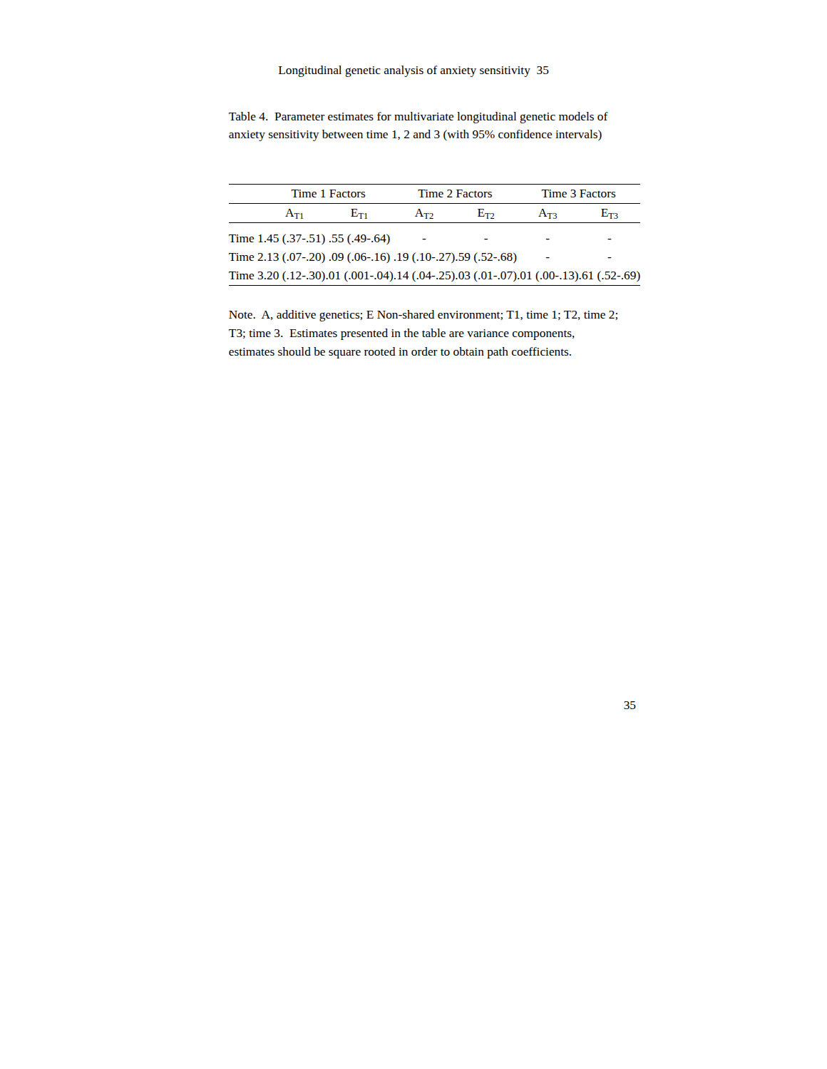Longitudinal genetic analysis of anxiety sensitivity 35
Table 4. Parameter estimates for multivariate longitudinal genetic models of anxiety sensitivity between time 1, 2 and 3 (with 95% confidence intervals)
| | Time 1 Factors | Time 2 Factors | Time 3 Factors |
| | A T1 | E T1 | A T2 | E T2 | A T3 | E T3 |
| Time 1 | .45 (.37-.51) | .55 (.49-.64) | - | - | - | - |
| Time 2 | .13 (.07-.20) | .09 (.06-.16) | .19 (.10-.27) | .59 (.52-.68) | - | - |
| Time 3 | .20 (.12-.30) | .01 (.001-.04) | .14 (.04-.25) | .03 (.01-.07) | .01 (.00-.13) | .61 (.52-.69) |
Note. A, additive genetics; E Non-shared environment; T1, time 1; T2, time 2; T3; time 3. Estimates presented in the table are variance components, estimates should be square rooted in order to obtain path coefficients.
35